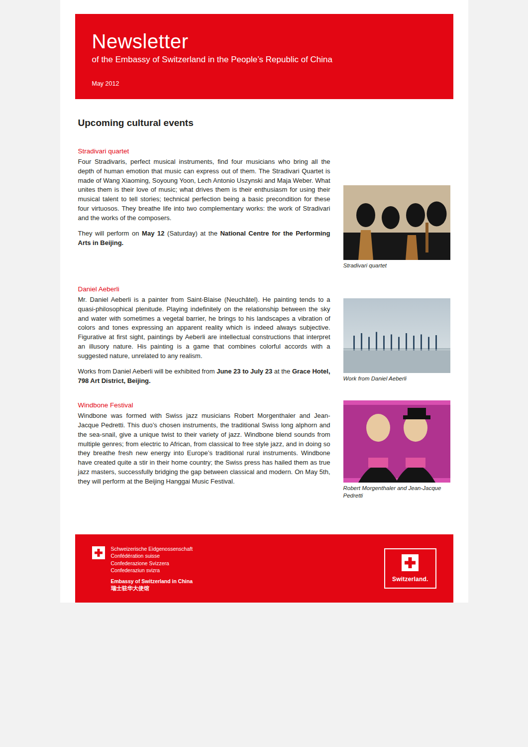Newsletter
of the Embassy of Switzerland in the People’s Republic of China
May 2012
Upcoming cultural events
Stradivari quartet
Four Stradivaris, perfect musical instruments, find four musicians who bring all the depth of human emotion that music can express out of them. The Stradivari Quartet is made of Wang Xiaoming, Soyoung Yoon, Lech Antonio Uszynski and Maja Weber. What unites them is their love of music; what drives them is their enthusiasm for using their musical talent to tell stories; technical perfection being a basic precondition for these four virtuosos. They breathe life into two complementary works: the work of Stradivari and the works of the composers.
They will perform on May 12 (Saturday) at the National Centre for the Performing Arts in Beijing.
Stradivari quartet
Daniel Aeberli
Mr. Daniel Aeberli is a painter from Saint-Blaise (Neuchâtel). He painting tends to a quasi-philosophical plenitude. Playing indefinitely on the relationship between the sky and water with sometimes a vegetal barrier, he brings to his landscapes a vibration of colors and tones expressing an apparent reality which is indeed always subjective. Figurative at first sight, paintings by Aeberli are intellectual constructions that interpret an illusory nature. His painting is a game that combines colorful accords with a suggested nature, unrelated to any realism.
Works from Daniel Aeberli will be exhibited from June 23 to July 23 at the Grace Hotel, 798 Art District, Beijing.
Work from Daniel Aeberli
Windbone Festival
Windbone was formed with Swiss jazz musicians Robert Morgenthaler and Jean-Jacque Pedretti. This duo’s chosen instruments, the traditional Swiss long alphorn and the sea-snail, give a unique twist to their variety of jazz. Windbone blend sounds from multiple genres; from electric to African, from classical to free style jazz, and in doing so they breathe fresh new energy into Europe’s traditional rural instruments. Windbone have created quite a stir in their home country; the Swiss press has hailed them as true jazz masters, successfully bridging the gap between classical and modern. On May 5th, they will perform at the Beijing Hanggai Music Festival.
Robert Morgenthaler and Jean-Jacque Pedretti
Schweizerische Eidgenossenschaft
Confédération suisse
Confederazione Svizzera
Confederaziun svizra
Embassy of Switzerland in China 瑞士驻华大使馆
Switzerland.